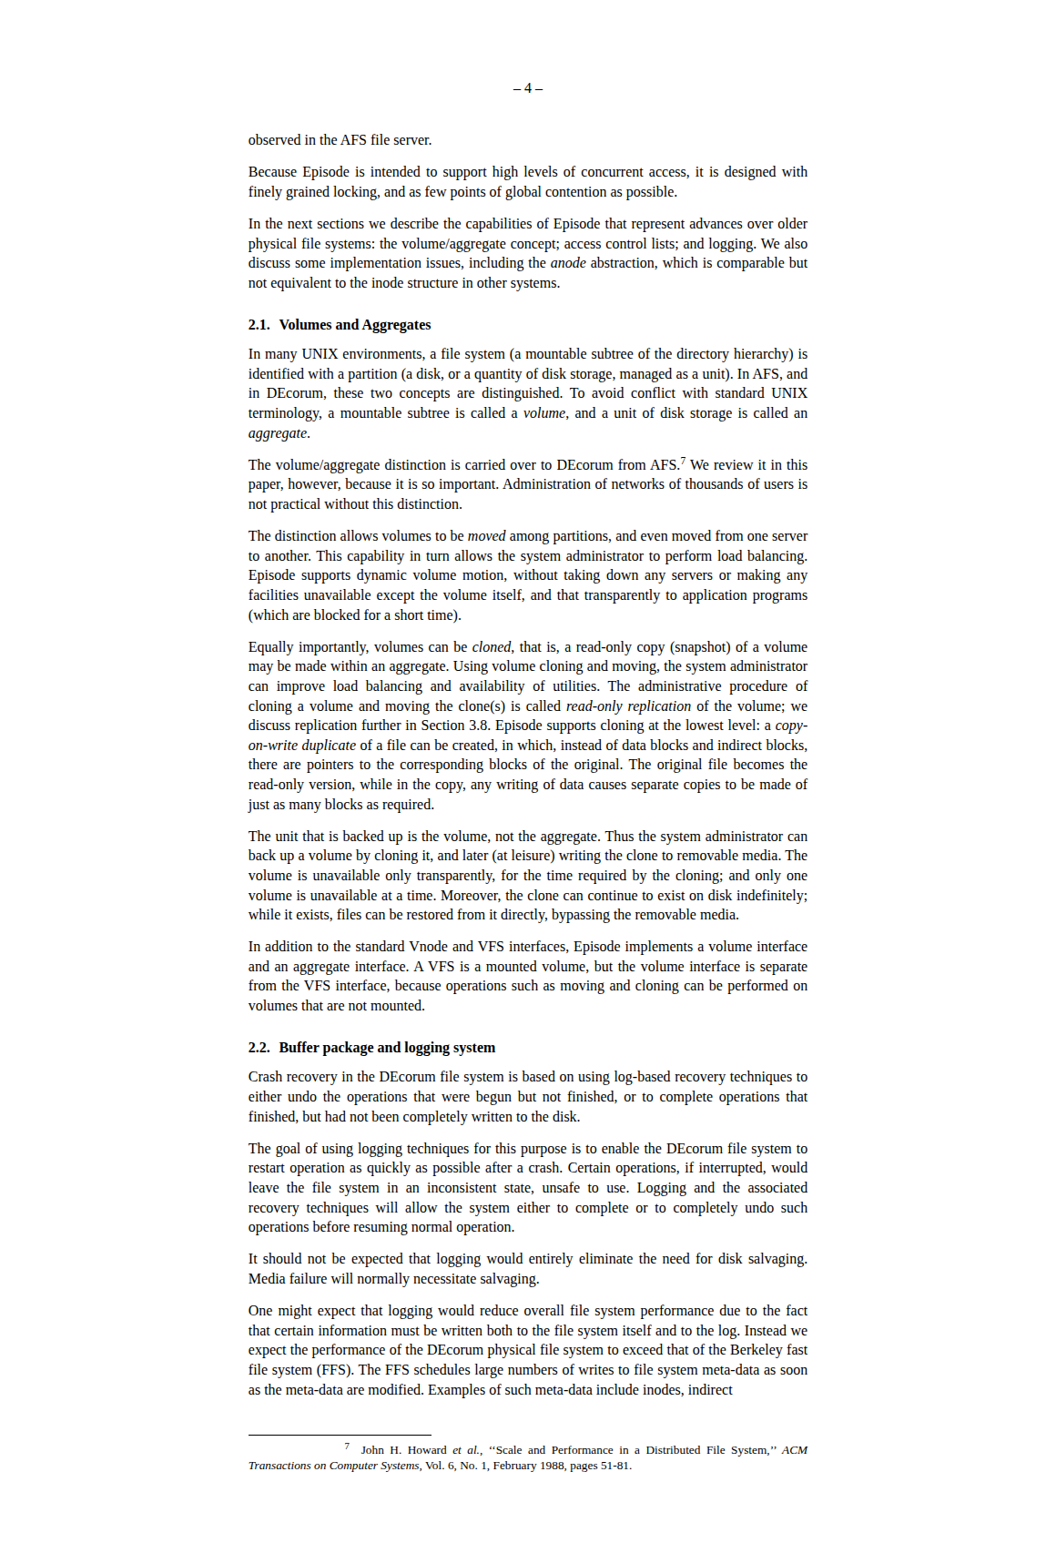– 4 –
observed in the AFS file server.
Because Episode is intended to support high levels of concurrent access, it is designed with finely grained locking, and as few points of global contention as possible.
In the next sections we describe the capabilities of Episode that represent advances over older physical file systems: the volume/aggregate concept; access control lists; and logging. We also discuss some implementation issues, including the anode abstraction, which is comparable but not equivalent to the inode structure in other systems.
2.1. Volumes and Aggregates
In many UNIX environments, a file system (a mountable subtree of the directory hierarchy) is identified with a partition (a disk, or a quantity of disk storage, managed as a unit). In AFS, and in DEcorum, these two concepts are distinguished. To avoid conflict with standard UNIX terminology, a mountable subtree is called a volume, and a unit of disk storage is called an aggregate.
The volume/aggregate distinction is carried over to DEcorum from AFS.7 We review it in this paper, however, because it is so important. Administration of networks of thousands of users is not practical without this distinction.
The distinction allows volumes to be moved among partitions, and even moved from one server to another. This capability in turn allows the system administrator to perform load balancing. Episode supports dynamic volume motion, without taking down any servers or making any facilities unavailable except the volume itself, and that transparently to application programs (which are blocked for a short time).
Equally importantly, volumes can be cloned, that is, a read-only copy (snapshot) of a volume may be made within an aggregate. Using volume cloning and moving, the system administrator can improve load balancing and availability of utilities. The administrative procedure of cloning a volume and moving the clone(s) is called read-only replication of the volume; we discuss replication further in Section 3.8. Episode supports cloning at the lowest level: a copy-on-write duplicate of a file can be created, in which, instead of data blocks and indirect blocks, there are pointers to the corresponding blocks of the original. The original file becomes the read-only version, while in the copy, any writing of data causes separate copies to be made of just as many blocks as required.
The unit that is backed up is the volume, not the aggregate. Thus the system administrator can back up a volume by cloning it, and later (at leisure) writing the clone to removable media. The volume is unavailable only transparently, for the time required by the cloning; and only one volume is unavailable at a time. Moreover, the clone can continue to exist on disk indefinitely; while it exists, files can be restored from it directly, bypassing the removable media.
In addition to the standard Vnode and VFS interfaces, Episode implements a volume interface and an aggregate interface. A VFS is a mounted volume, but the volume interface is separate from the VFS interface, because operations such as moving and cloning can be performed on volumes that are not mounted.
2.2. Buffer package and logging system
Crash recovery in the DEcorum file system is based on using log-based recovery techniques to either undo the operations that were begun but not finished, or to complete operations that finished, but had not been completely written to the disk.
The goal of using logging techniques for this purpose is to enable the DEcorum file system to restart operation as quickly as possible after a crash. Certain operations, if interrupted, would leave the file system in an inconsistent state, unsafe to use. Logging and the associated recovery techniques will allow the system either to complete or to completely undo such operations before resuming normal operation.
It should not be expected that logging would entirely eliminate the need for disk salvaging. Media failure will normally necessitate salvaging.
One might expect that logging would reduce overall file system performance due to the fact that certain information must be written both to the file system itself and to the log. Instead we expect the performance of the DEcorum physical file system to exceed that of the Berkeley fast file system (FFS). The FFS schedules large numbers of writes to file system meta-data as soon as the meta-data are modified. Examples of such meta-data include inodes, indirect
7 John H. Howard et al., ‘‘Scale and Performance in a Distributed File System,’’ ACM Transactions on Computer Systems, Vol. 6, No. 1, February 1988, pages 51-81.